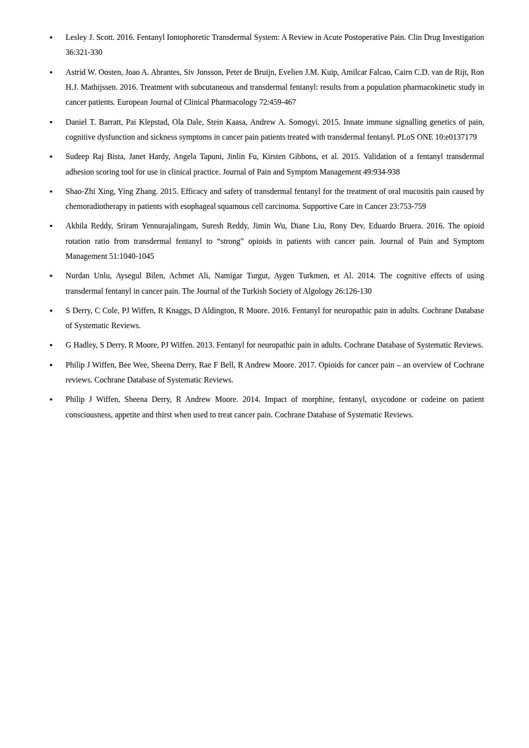Lesley J. Scott. 2016. Fentanyl Iontophoretic Transdermal System: A Review in Acute Postoperative Pain. Clin Drug Investigation 36:321-330
Astrid W. Oosten, Joao A. Abrantes, Siv Jonsson, Peter de Bruijn, Evelien J.M. Kuip, Amilcar Falcao, Cairn C.D. van de Rijt, Ron H.J. Mathijssen. 2016. Treatment with subcutaneous and transdermal fentanyl: results from a population pharmacokinetic study in cancer patients. European Journal of Clinical Pharmacology 72:459-467
Daniel T. Barratt, Pai Klepstad, Ola Dale, Stein Kaasa, Andrew A. Somogyi. 2015. Innate immune signalling genetics of pain, cognitive dysfunction and sickness symptoms in cancer pain patients treated with transdermal fentanyl. PLoS ONE 10:e0137179
Sudeep Raj Bista, Janet Hardy, Angela Tapuni, Jinlin Fu, Kirsten Gibbons, et al. 2015. Validation of a fentanyl transdermal adhesion scoring tool for use in clinical practice. Journal of Pain and Symptom Management 49:934-938
Shao-Zhi Xing, Ying Zhang. 2015. Efficacy and safety of transdermal fentanyl for the treatment of oral mucositis pain caused by chemoradiotherapy in patients with esophageal squamous cell carcinoma. Supportive Care in Cancer 23:753-759
Akhila Reddy, Sriram Yennurajalingam, Suresh Reddy, Jimin Wu, Diane Liu, Rony Dev, Eduardo Bruera. 2016. The opioid rotation ratio from transdermal fentanyl to “strong” opioids in patients with cancer pain. Journal of Pain and Symptom Management 51:1040-1045
Nurdan Unlu, Aysegul Bilen, Achmet Ali, Namigar Turgut, Aygen Turkmen, et Al. 2014. The cognitive effects of using transdermal fentanyl in cancer pain. The Journal of the Turkish Society of Algology 26:126-130
S Derry, C Cole, PJ Wiffen, R Knaggs, D Aldington, R Moore. 2016. Fentanyl for neuropathic pain in adults. Cochrane Database of Systematic Reviews.
G Hadley, S Derry, R Moore, PJ Wiffen. 2013. Fentanyl for neuropathic pain in adults. Cochrane Database of Systematic Reviews.
Philip J Wiffen, Bee Wee, Sheena Derry, Rae F Bell, R Andrew Moore. 2017. Opioids for cancer pain – an overview of Cochrane reviews. Cochrane Database of Systematic Reviews.
Philip J Wiffen, Sheena Derry, R Andrew Moore. 2014. Impact of morphine, fentanyl, oxycodone or codeine on patient consciousness, appetite and thirst when used to treat cancer pain. Cochrane Database of Systematic Reviews.